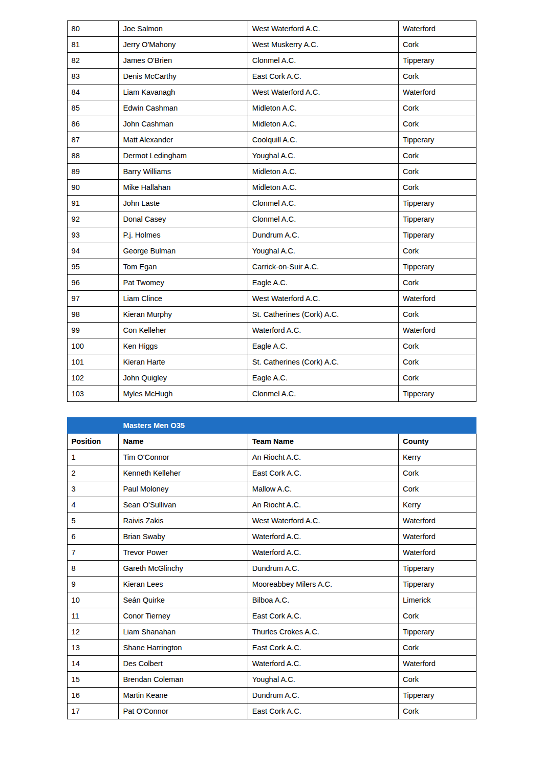| 80 | Joe Salmon | West Waterford A.C. | Waterford |
| 81 | Jerry O'Mahony | West Muskerry A.C. | Cork |
| 82 | James O'Brien | Clonmel A.C. | Tipperary |
| 83 | Denis McCarthy | East Cork A.C. | Cork |
| 84 | Liam Kavanagh | West Waterford A.C. | Waterford |
| 85 | Edwin Cashman | Midleton A.C. | Cork |
| 86 | John Cashman | Midleton A.C. | Cork |
| 87 | Matt Alexander | Coolquill A.C. | Tipperary |
| 88 | Dermot Ledingham | Youghal A.C. | Cork |
| 89 | Barry Williams | Midleton A.C. | Cork |
| 90 | Mike Hallahan | Midleton A.C. | Cork |
| 91 | John Laste | Clonmel A.C. | Tipperary |
| 92 | Donal Casey | Clonmel A.C. | Tipperary |
| 93 | P.j. Holmes | Dundrum A.C. | Tipperary |
| 94 | George Bulman | Youghal A.C. | Cork |
| 95 | Tom Egan | Carrick-on-Suir A.C. | Tipperary |
| 96 | Pat Twomey | Eagle A.C. | Cork |
| 97 | Liam Clince | West Waterford A.C. | Waterford |
| 98 | Kieran Murphy | St. Catherines (Cork) A.C. | Cork |
| 99 | Con Kelleher | Waterford A.C. | Waterford |
| 100 | Ken Higgs | Eagle A.C. | Cork |
| 101 | Kieran Harte | St. Catherines (Cork) A.C. | Cork |
| 102 | John Quigley | Eagle A.C. | Cork |
| 103 | Myles McHugh | Clonmel A.C. | Tipperary |
| | Masters Men O35 | | |
| Position | Name | Team Name | County |
| 1 | Tim O'Connor | An Riocht A.C. | Kerry |
| 2 | Kenneth Kelleher | East Cork A.C. | Cork |
| 3 | Paul Moloney | Mallow A.C. | Cork |
| 4 | Sean O'Sullivan | An Riocht A.C. | Kerry |
| 5 | Raivis Zakis | West Waterford A.C. | Waterford |
| 6 | Brian Swaby | Waterford A.C. | Waterford |
| 7 | Trevor Power | Waterford A.C. | Waterford |
| 8 | Gareth McGlinchy | Dundrum A.C. | Tipperary |
| 9 | Kieran Lees | Mooreabbey Milers A.C. | Tipperary |
| 10 | Seán Quirke | Bilboa A.C. | Limerick |
| 11 | Conor Tierney | East Cork A.C. | Cork |
| 12 | Liam Shanahan | Thurles Crokes A.C. | Tipperary |
| 13 | Shane Harrington | East Cork A.C. | Cork |
| 14 | Des Colbert | Waterford A.C. | Waterford |
| 15 | Brendan Coleman | Youghal A.C. | Cork |
| 16 | Martin Keane | Dundrum A.C. | Tipperary |
| 17 | Pat O'Connor | East Cork A.C. | Cork |